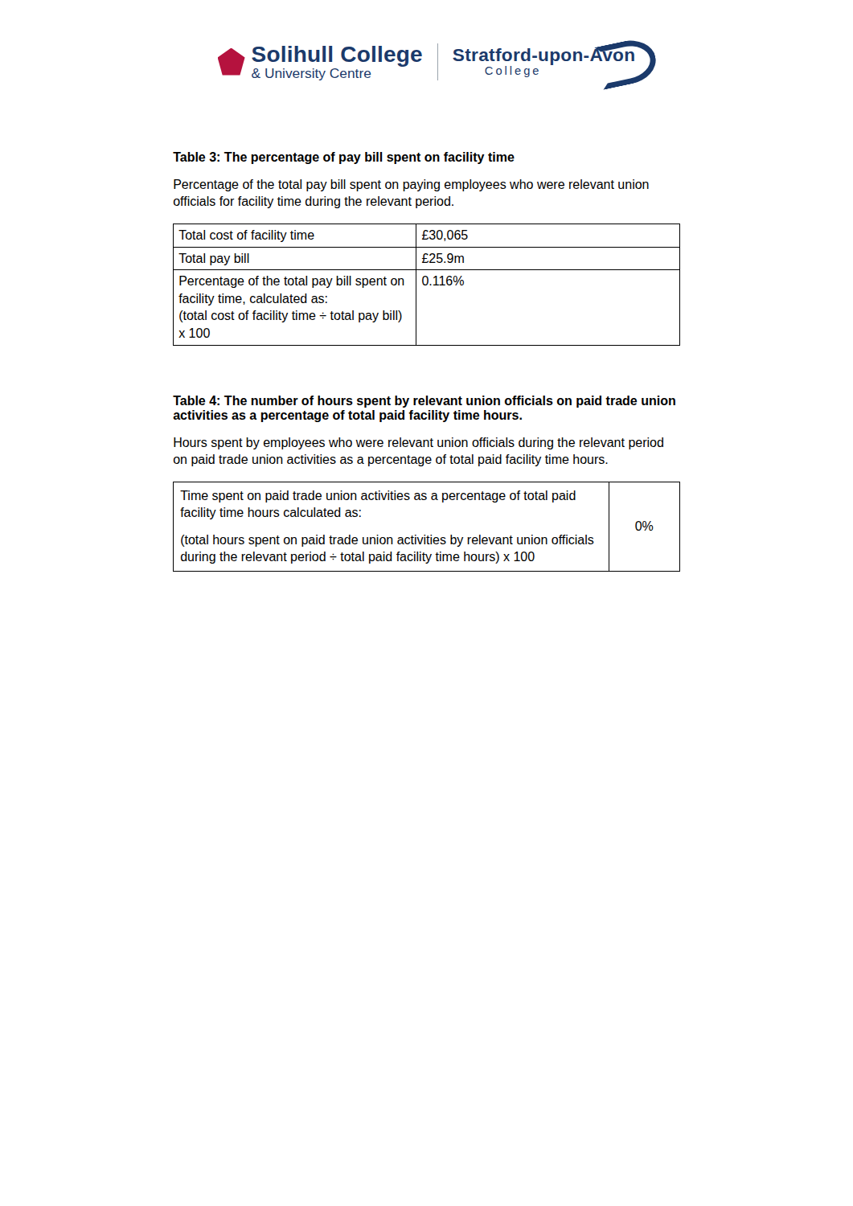Solihull College
& University Centre
Stratford-upon-Avon
College
Table 3: The percentage of pay bill spent on facility time
Percentage of the total pay bill spent on paying employees who were relevant union officials for facility time during the relevant period.
| Total cost of facility time | £30,065 |
| Total pay bill | £25.9m |
| Percentage of the total pay bill spent on facility time, calculated as: (total cost of facility time ÷ total pay bill) x 100 | 0.116% |
Table 4: The number of hours spent by relevant union officials on paid trade union activities as a percentage of total paid facility time hours.
Hours spent by employees who were relevant union officials during the relevant period on paid trade union activities as a percentage of total paid facility time hours.
| Time spent on paid trade union activities as a percentage of total paid facility time hours calculated as: (total hours spent on paid trade union activities by relevant union officials during the relevant period ÷ total paid facility time hours) x 100 | 0% |